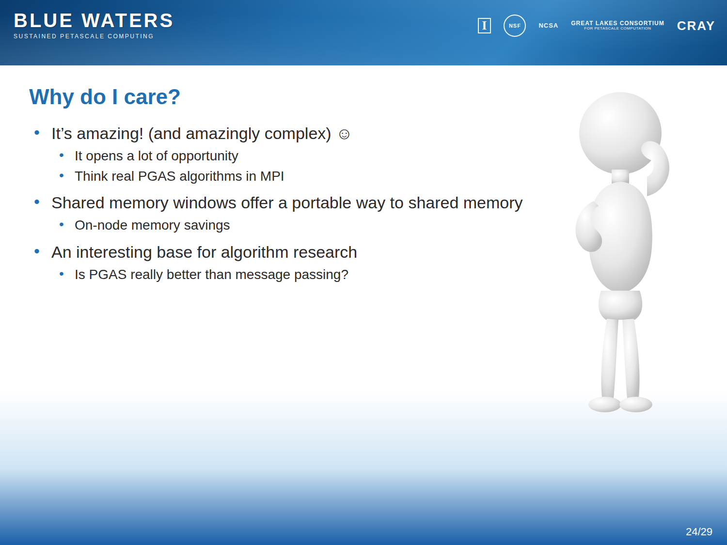BLUE WATERS
SUSTAINED PETASCALE COMPUTING
I
NSF
NCSA
GREAT LAKES CONSORTIUMFOR PETASCALE COMPUTATION
CRAY
Why do I care?
It’s amazing! (and amazingly complex) ☺
It opens a lot of opportunity
Think real PGAS algorithms in MPI
Shared memory windows offer a portable way to shared memory
On-node memory savings
An interesting base for algorithm research
Is PGAS really better than message passing?
24/29